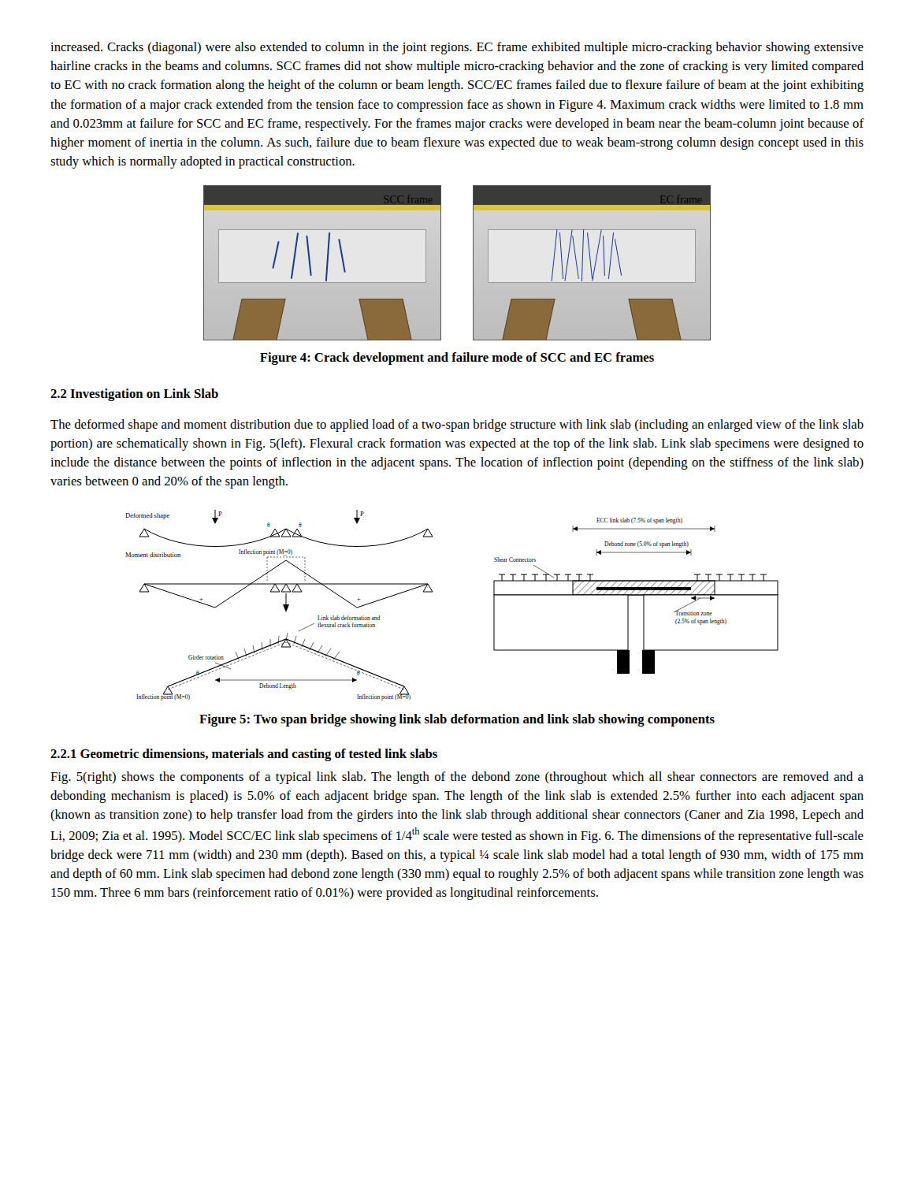increased. Cracks (diagonal) were also extended to column in the joint regions. EC frame exhibited multiple micro-cracking behavior showing extensive hairline cracks in the beams and columns. SCC frames did not show multiple micro-cracking behavior and the zone of cracking is very limited compared to EC with no crack formation along the height of the column or beam length. SCC/EC frames failed due to flexure failure of beam at the joint exhibiting the formation of a major crack extended from the tension face to compression face as shown in Figure 4. Maximum crack widths were limited to 1.8 mm and 0.023mm at failure for SCC and EC frame, respectively. For the frames major cracks were developed in beam near the beam-column joint because of higher moment of inertia in the column. As such, failure due to beam flexure was expected due to weak beam-strong column design concept used in this study which is normally adopted in practical construction.
SCC frame
EC frame
Figure 4: Crack development and failure mode of SCC and EC frames
2.2 Investigation on Link Slab
The deformed shape and moment distribution due to applied load of a two-span bridge structure with link slab (including an enlarged view of the link slab portion) are schematically shown in Fig. 5(left). Flexural crack formation was expected at the top of the link slab. Link slab specimens were designed to include the distance between the points of inflection in the adjacent spans. The location of inflection point (depending on the stiffness of the link slab) varies between 0 and 20% of the span length.
Deformed shape P P θ θ Moment distribution + + − Inflection point (M=0) Link slab deformation and flexural crack formation Girder rotation θ θ Debond Length Inflection point (M=0) Inflection point (M=0)
ECC link slab (7.5% of span length) Debond zone (5.0% of span length) Shear Connectors Transition zone (2.5% of span length)
Figure 5: Two span bridge showing link slab deformation and link slab showing components
2.2.1 Geometric dimensions, materials and casting of tested link slabs
Fig. 5(right) shows the components of a typical link slab. The length of the debond zone (throughout which all shear connectors are removed and a debonding mechanism is placed) is 5.0% of each adjacent bridge span. The length of the link slab is extended 2.5% further into each adjacent span (known as transition zone) to help transfer load from the girders into the link slab through additional shear connectors (Caner and Zia 1998, Lepech and Li, 2009; Zia et al. 1995). Model SCC/EC link slab specimens of 1/4th scale were tested as shown in Fig. 6. The dimensions of the representative full-scale bridge deck were 711 mm (width) and 230 mm (depth). Based on this, a typical ¼ scale link slab model had a total length of 930 mm, width of 175 mm and depth of 60 mm. Link slab specimen had debond zone length (330 mm) equal to roughly 2.5% of both adjacent spans while transition zone length was 150 mm. Three 6 mm bars (reinforcement ratio of 0.01%) were provided as longitudinal reinforcements.